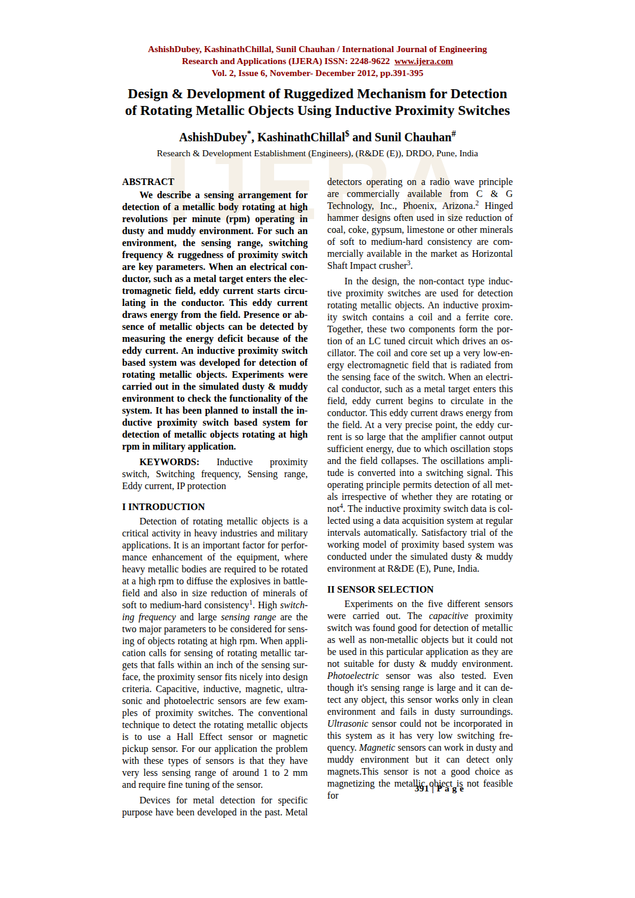IJERA
AshishDubey, KashinathChillal, Sunil Chauhan / International Journal of Engineering
Research and Applications (IJERA) ISSN: 2248-9622 www.ijera.com
Vol. 2, Issue 6, November- December 2012, pp.391-395
Design & Development of Ruggedized Mechanism for Detection of Rotating Metallic Objects Using Inductive Proximity Switches
AshishDubey*, KashinathChillal$ and Sunil Chauhan#
Research & Development Establishment (Engineers), (R&DE (E)), DRDO, Pune, India
ABSTRACT
We describe a sensing arrangement for detection of a metallic body rotating at high revolutions per minute (rpm) operating in dusty and muddy environment. For such an environment, the sensing range, switching frequency & ruggedness of proximity switch are key parameters. When an electrical conductor, such as a metal target enters the electromagnetic field, eddy current starts circulating in the conductor. This eddy current draws energy from the field. Presence or absence of metallic objects can be detected by measuring the energy deficit because of the eddy current. An inductive proximity switch based system was developed for detection of rotating metallic objects. Experiments were carried out in the simulated dusty & muddy environment to check the functionality of the system. It has been planned to install the inductive proximity switch based system for detection of metallic objects rotating at high rpm in military application.
KEYWORDS: Inductive proximity switch, Switching frequency, Sensing range, Eddy current, IP protection
I INTRODUCTION
Detection of rotating metallic objects is a critical activity in heavy industries and military applications. It is an important factor for performance enhancement of the equipment, where heavy metallic bodies are required to be rotated at a high rpm to diffuse the explosives in battlefield and also in size reduction of minerals of soft to medium-hard consistency1. High switching frequency and large sensing range are the two major parameters to be considered for sensing of objects rotating at high rpm. When application calls for sensing of rotating metallic targets that falls within an inch of the sensing surface, the proximity sensor fits nicely into design criteria. Capacitive, inductive, magnetic, ultrasonic and photoelectric sensors are few examples of proximity switches. The conventional technique to detect the rotating metallic objects is to use a Hall Effect sensor or magnetic pickup sensor. For our application the problem with these types of sensors is that they have very less sensing range of around 1 to 2 mm and require fine tuning of the sensor.
Devices for metal detection for specific purpose have been developed in the past. Metal detectors operating on a radio wave principle are commercially available from C & G Technology, Inc., Phoenix, Arizona.2 Hinged hammer designs often used in size reduction of coal, coke, gypsum, limestone or other minerals of soft to medium-hard consistency are commercially available in the market as Horizontal Shaft Impact crusher3.
In the design, the non-contact type inductive proximity switches are used for detection rotating metallic objects. An inductive proximity switch contains a coil and a ferrite core. Together, these two components form the portion of an LC tuned circuit which drives an oscillator. The coil and core set up a very low-energy electromagnetic field that is radiated from the sensing face of the switch. When an electrical conductor, such as a metal target enters this field, eddy current begins to circulate in the conductor. This eddy current draws energy from the field. At a very precise point, the eddy current is so large that the amplifier cannot output sufficient energy, due to which oscillation stops and the field collapses. The oscillations amplitude is converted into a switching signal. This operating principle permits detection of all metals irrespective of whether they are rotating or not4. The inductive proximity switch data is collected using a data acquisition system at regular intervals automatically. Satisfactory trial of the working model of proximity based system was conducted under the simulated dusty & muddy environment at R&DE (E), Pune, India.
II SENSOR SELECTION
Experiments on the five different sensors were carried out. The capacitive proximity switch was found good for detection of metallic as well as non-metallic objects but it could not be used in this particular application as they are not suitable for dusty & muddy environment. Photoelectric sensor was also tested. Even though it's sensing range is large and it can detect any object, this sensor works only in clean environment and fails in dusty surroundings. Ultrasonic sensor could not be incorporated in this system as it has very low switching frequency. Magnetic sensors can work in dusty and muddy environment but it can detect only magnets.This sensor is not a good choice as magnetizing the metallic object is not feasible for
391 | P a g e